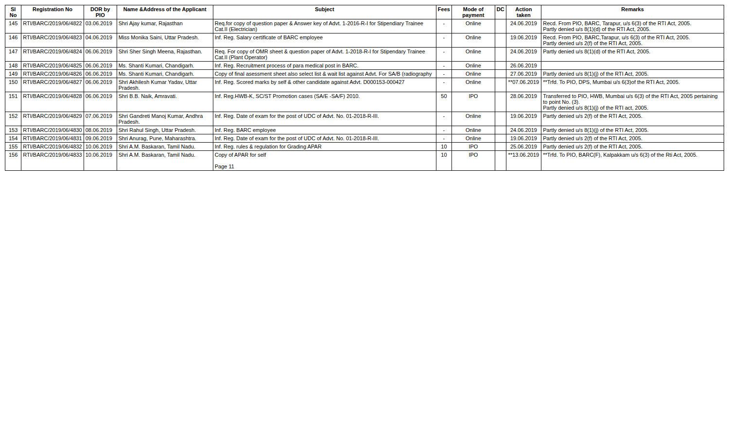| Sl No | Registration No | DOR by PIO | Name &Address of the Applicant | Subject | Fees | Mode of payment | DC | Action taken | Remarks |
| --- | --- | --- | --- | --- | --- | --- | --- | --- | --- |
| 145 | RTI/BARC/2019/06/4822 | 03.06.2019 | Shri Ajay kumar, Rajasthan | Req.for copy of question paper & Answer key of Advt. 1-2016-R-I for Stipendiary Trainee Cat.II (Electrician) | - | Online | | 24.06.2019 | Recd. From PIO, BARC, Tarapur, u/s 6(3) of the RTI Act, 2005. Partly denied u/s 8(1)(d) of the RTI Act, 2005. |
| 146 | RTI/BARC/2019/06/4823 | 04.06.2019 | Miss Monika Saini, Uttar Pradesh. | Inf. Reg. Salary certificate of BARC employee | - | Online | | 19.06.2019 | Recd. From PIO, BARC,Tarapur, u/s 6(3) of the RTI Act, 2005. Partly denied u/s 2(f) of the RTI Act, 2005. |
| 147 | RTI/BARC/2019/06/4824 | 06.06.2019 | Shri Sher Singh Meena, Rajasthan. | Req. For copy of OMR sheet & question paper of Advt. 1-2018-R-I for Stipendary Trainee Cat.II (Plant Operator) | - | Online | | 24.06.2019 | Partly denied u/s 8(1)(d) of the RTI Act, 2005. |
| 148 | RTI/BARC/2019/06/4825 | 06.06.2019 | Ms. Shanti Kumari, Chandigarh. | Inf. Reg. Recruitment process of para medical post in BARC. | - | Online | | 26.06.2019 | |
| 149 | RTI/BARC/2019/06/4826 | 06.06.2019 | Ms. Shanti Kumari, Chandigarh. | Copy of final asessment sheet also select list & wait list against Advt. For SA/B (radiography | - | Online | | 27.06.2019 | Partly denied u/s 8(1)(j) of the RTI Act, 2005. |
| 150 | RTI/BARC/2019/06/4827 | 06.06.2019 | Shri Akhilesh Kumar Yadav, Uttar Pradesh. | Inf. Reg. Scored marks by self & other candidate against Advt. D000153-000427 | - | Online | | **07.06.2019 | **Trfd. To PIO, DPS, Mumbai u/s 6(3)of the RTI Act, 2005. |
| 151 | RTI/BARC/2019/06/4828 | 06.06.2019 | Shri B.B. Naik, Amravati. | Inf. Reg.HWB-K, SC/ST Promotion cases (SA/E -SA/F) 2010. | 50 | IPO | | 28.06.2019 | Transferred to PIO, HWB, Mumbai u/s 6(3) of the RTI Act, 2005 pertaining to point No. (3). Partly denied u/s 8(1)(j) of the RTI act, 2005. |
| 152 | RTI/BARC/2019/06/4829 | 07.06.2019 | Shri Gandreti Manoj Kumar, Andhra Pradesh. | Inf. Reg. Date of exam for the post of UDC of Advt. No. 01-2018-R-III. | - | Online | | 19.06.2019 | Partly denied u/s 2(f) of the RTI Act, 2005. |
| 153 | RTI/BARC/2019/06/4830 | 08.06.2019 | Shri Rahul Singh, Uttar Pradesh. | Inf. Reg. BARC employee | - | Online | | 24.06.2019 | Partly denied u/s 8(1)(j) of the RTI Act, 2005. |
| 154 | RTI/BARC/2019/06/4831 | 09.06.2019 | Shri Anurag, Pune, Maharashtra. | Inf. Reg. Date of exam for the post of UDC of Advt. No. 01-2018-R-III. | - | Online | | 19.06.2019 | Partly denied u/s 2(f) of the RTI Act, 2005. |
| 155 | RTI/BARC/2019/06/4832 | 10.06.2019 | Shri A.M. Baskaran, Tamil Nadu. | Inf. Reg. rules & regulation for Grading APAR | 10 | IPO | | 25.06.2019 | Partly denied u/s 2(f) of the RTI Act, 2005. |
| 156 | RTI/BARC/2019/06/4833 | 10.06.2019 | Shri A.M. Baskaran, Tamil Nadu. | Copy of APAR for self Page 11 | 10 | IPO | | **13.06.2019 | **Trfd. To PIO, BARC(F), Kalpakkam u/s 6(3) of the Rti Act, 2005. |